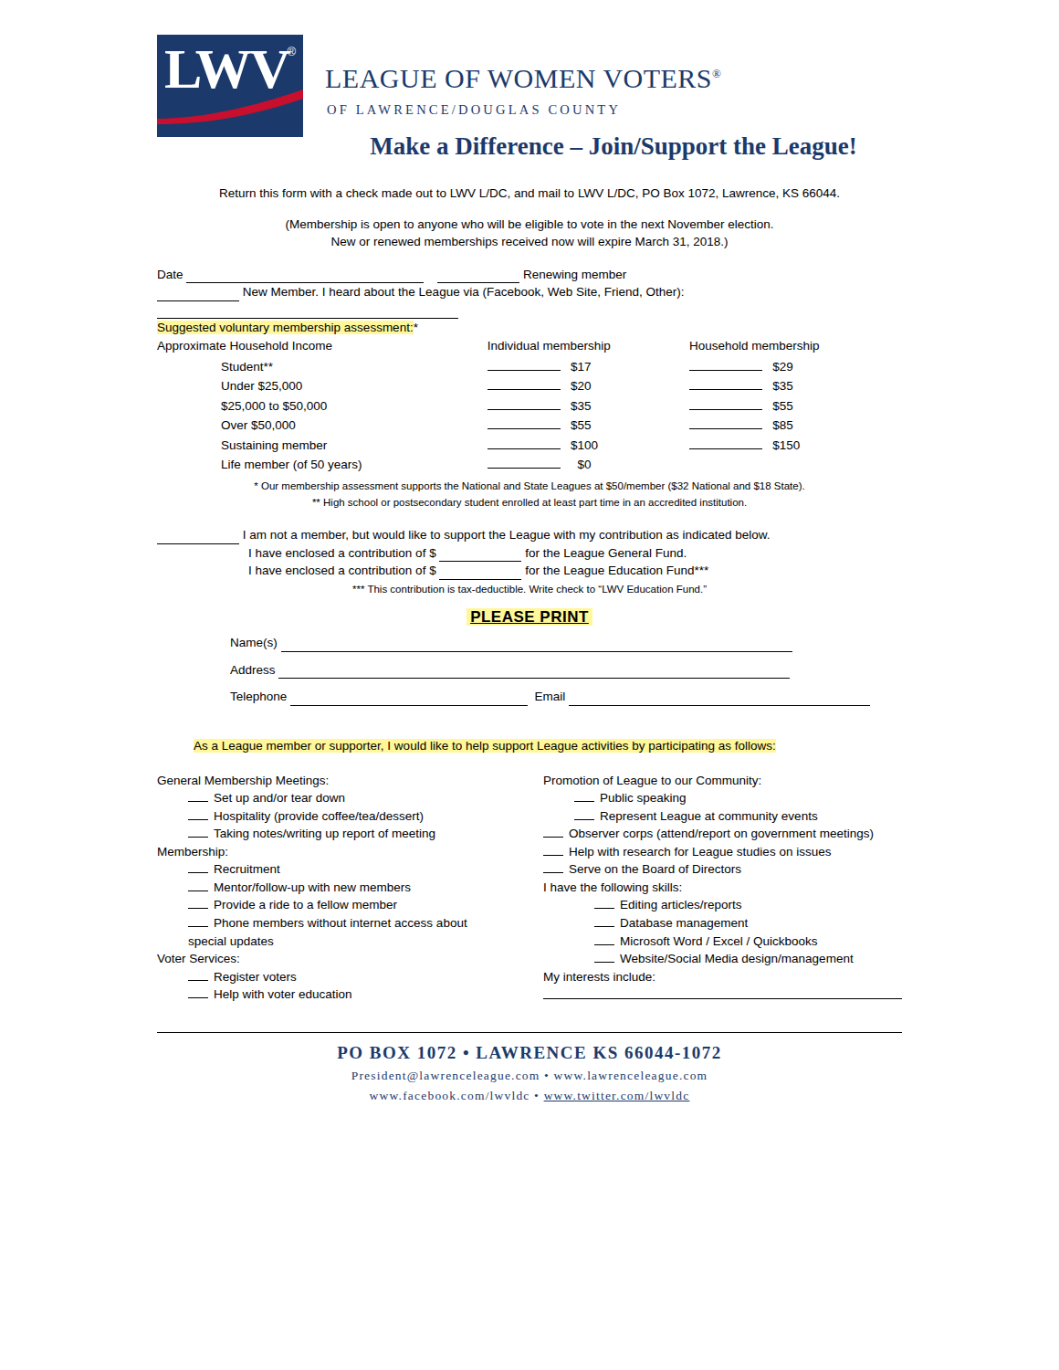LWV ®
LEAGUE OF WOMEN VOTERS®
OF LAWRENCE/DOUGLAS COUNTY
Make a Difference – Join/Support the League!
Return this form with a check made out to LWV L/DC, and mail to LWV L/DC, PO Box 1072, Lawrence, KS 66044.
(Membership is open to anyone who will be eligible to vote in the next November election.
New or renewed memberships received now will expire March 31, 2018.)
Date Renewing member
New Member. I heard about the League via (Facebook, Web Site, Friend, Other):
Suggested voluntary membership assessment:*
| Approximate Household Income | Individual membership | Household membership |
| --- | --- | --- |
| Student** | $17 | $29 |
| Under $25,000 | $20 | $35 |
| $25,000 to $50,000 | $35 | $55 |
| Over $50,000 | $55 | $85 |
| Sustaining member | $100 | $150 |
| Life member (of 50 years) | $0 | |
* Our membership assessment supports the National and State Leagues at $50/member ($32 National and $18 State).
** High school or postsecondary student enrolled at least part time in an accredited institution.
I am not a member, but would like to support the League with my contribution as indicated below.
I have enclosed a contribution of $ for the League General Fund.
I have enclosed a contribution of $ for the League Education Fund***
*** This contribution is tax-deductible. Write check to “LWV Education Fund.”
PLEASE PRINT
Name(s)
Address
Telephone Email
As a League member or supporter, I would like to help support League activities by participating as follows:
General Membership Meetings:
Set up and/or tear down
Hospitality (provide coffee/tea/dessert)
Taking notes/writing up report of meeting
Membership:
Recruitment
Mentor/follow-up with new members
Provide a ride to a fellow member
Phone members without internet access about
special updates
Voter Services:
Register voters
Help with voter education
Promotion of League to our Community:
Public speaking
Represent League at community events
Observer corps (attend/report on government meetings)
Help with research for League studies on issues
Serve on the Board of Directors
I have the following skills:
Editing articles/reports
Database management
Microsoft Word / Excel / Quickbooks
Website/Social Media design/management
My interests include:
PO BOX 1072 • LAWRENCE KS 66044-1072
President@lawrenceleague.com • www.lawrenceleague.com
www.facebook.com/lwvldc • www.twitter.com/lwvldc